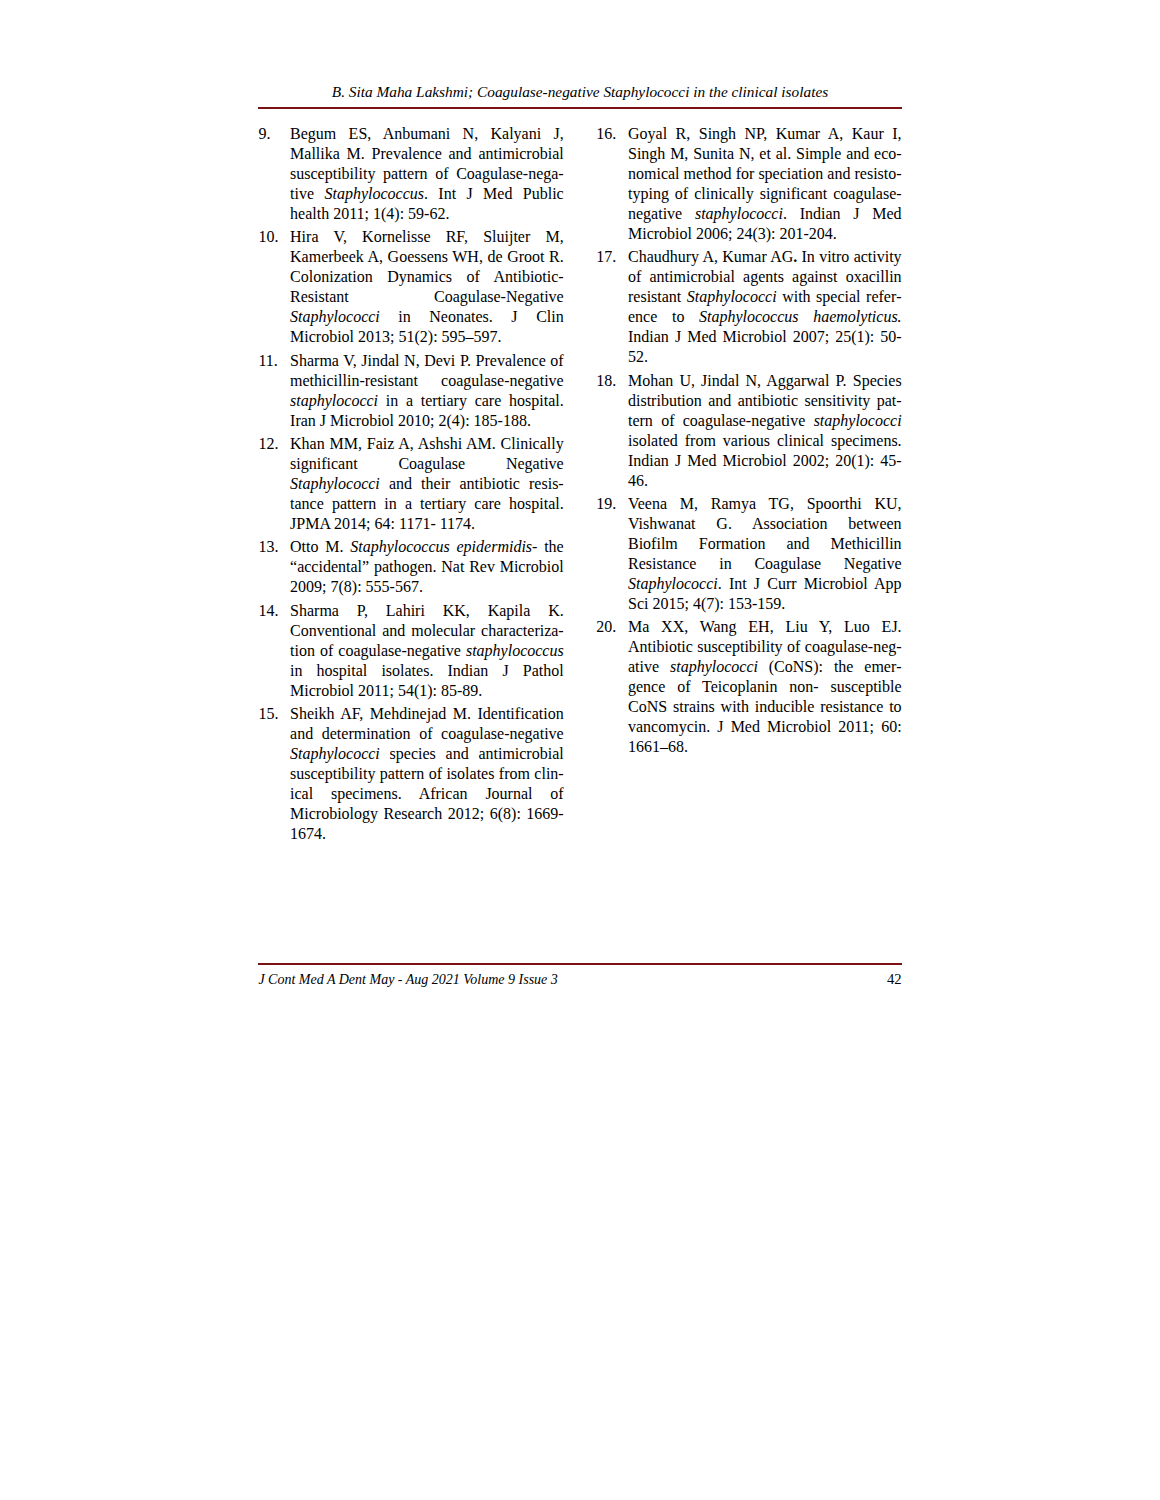B. Sita Maha Lakshmi; Coagulase-negative Staphylococci in the clinical isolates
9. Begum ES, Anbumani N, Kalyani J, Mallika M. Prevalence and antimicrobial susceptibility pattern of Coagulase-negative Staphylococcus. Int J Med Public health 2011; 1(4): 59-62.
10. Hira V, Kornelisse RF, Sluijter M, Kamerbeek A, Goessens WH, de Groot R. Colonization Dynamics of Antibiotic-Resistant Coagulase-Negative Staphylococci in Neonates. J Clin Microbiol 2013; 51(2): 595–597.
11. Sharma V, Jindal N, Devi P. Prevalence of methicillin-resistant coagulase-negative staphylococci in a tertiary care hospital. Iran J Microbiol 2010; 2(4): 185-188.
12. Khan MM, Faiz A, Ashshi AM. Clinically significant Coagulase Negative Staphylococci and their antibiotic resistance pattern in a tertiary care hospital. JPMA 2014; 64: 1171- 1174.
13. Otto M. Staphylococcus epidermidis- the “accidental” pathogen. Nat Rev Microbiol 2009; 7(8): 555-567.
14. Sharma P, Lahiri KK, Kapila K. Conventional and molecular characterization of coagulase-negative staphylococcus in hospital isolates. Indian J Pathol Microbiol 2011; 54(1): 85-89.
15. Sheikh AF, Mehdinejad M. Identification and determination of coagulase-negative Staphylococci species and antimicrobial susceptibility pattern of isolates from clinical specimens. African Journal of Microbiology Research 2012; 6(8): 1669-1674.
16. Goyal R, Singh NP, Kumar A, Kaur I, Singh M, Sunita N, et al. Simple and economical method for speciation and resistotyping of clinically significant coagulase-negative staphylococci. Indian J Med Microbiol 2006; 24(3): 201-204.
17. Chaudhury A, Kumar AG. In vitro activity of antimicrobial agents against oxacillin resistant Staphylococci with special reference to Staphylococcus haemolyticus. Indian J Med Microbiol 2007; 25(1): 50-52.
18. Mohan U, Jindal N, Aggarwal P. Species distribution and antibiotic sensitivity pattern of coagulase-negative staphylococci isolated from various clinical specimens. Indian J Med Microbiol 2002; 20(1): 45-46.
19. Veena M, Ramya TG, Spoorthi KU, Vishwanat G. Association between Biofilm Formation and Methicillin Resistance in Coagulase Negative Staphylococci. Int J Curr Microbiol App Sci 2015; 4(7): 153-159.
20. Ma XX, Wang EH, Liu Y, Luo EJ. Antibiotic susceptibility of coagulase-negative staphylococci (CoNS): the emergence of Teicoplanin non- susceptible CoNS strains with inducible resistance to vancomycin. J Med Microbiol 2011; 60: 1661–68.
J Cont Med A Dent May - Aug 2021 Volume 9 Issue 3 42